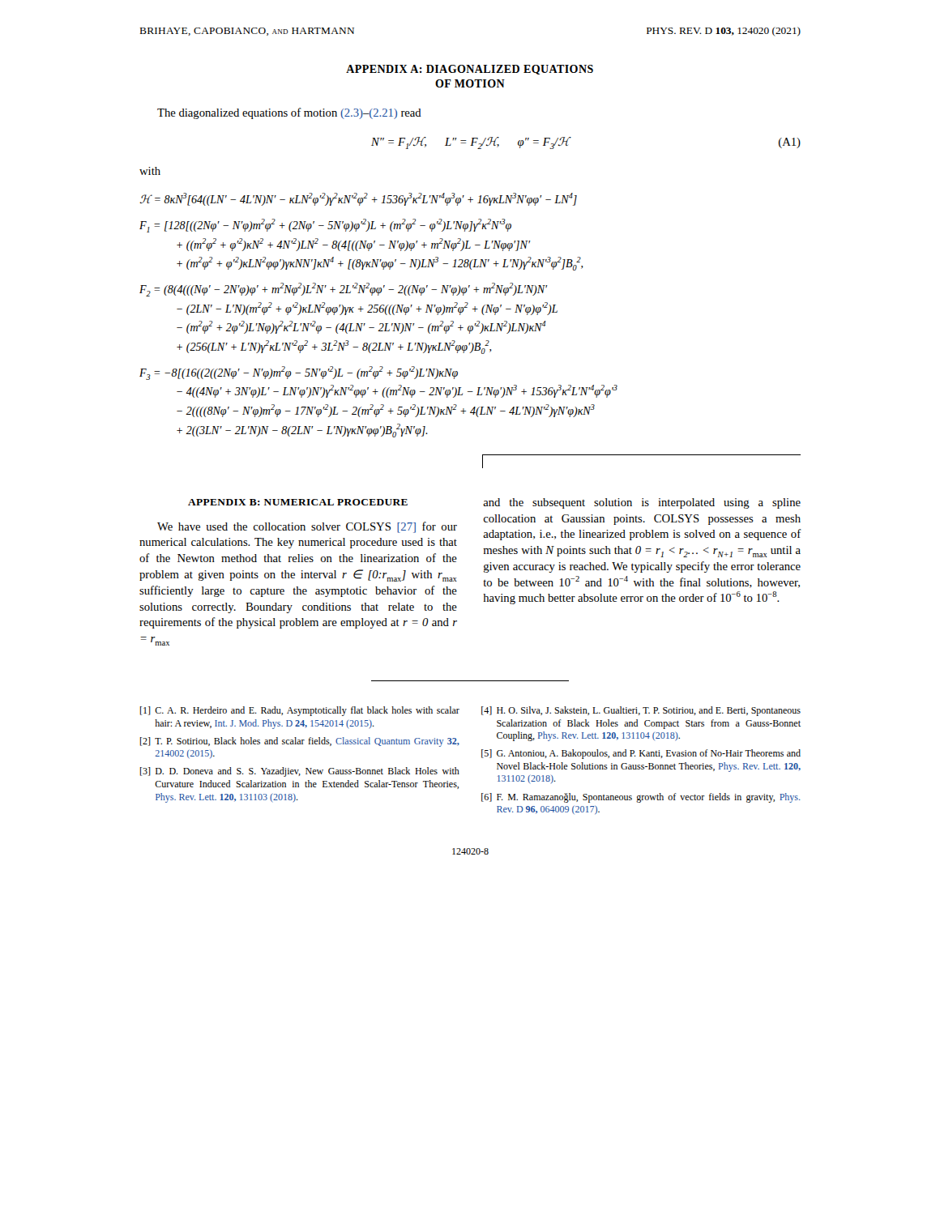BRIHAYE, CAPOBIANCO, and HARTMANN PHYS. REV. D 103, 124020 (2021)
APPENDIX A: DIAGONALIZED EQUATIONS
OF MOTION
The diagonalized equations of motion (2.3)–(2.21) read
N″ = F1/ℋ, L″ = F2/ℋ, φ″ = F3/ℋ (A1)
with
ℋ = 8κN3[64((LN′ − 4L′N)N′ − κLN2φ′2)γ2κN′2φ2 + 1536γ3κ2L′N′4φ3φ′ + 16γκLN3N′φφ′ − LN4]
F1 = [128[((2Nφ′ − N′φ)m2φ2 + (2Nφ′ − 5N′φ)φ′2)L + (m2φ2 − φ′2)L′Nφ]γ2κ2N′3φ
+ ((m2φ2 + φ′2)κN2 + 4N′2)LN2 − 8(4[((Nφ′ − N′φ)φ′ + m2Nφ2)L − L′Nφφ′]N′
+ (m2φ2 + φ′2)κLN2φφ′)γκNN′]κN4 + [(8γκN′φφ′ − N)LN3 − 128(LN′ + L′N)γ2κN′3φ2]B02,
F2 = (8(4(((Nφ′ − 2N′φ)φ′ + m2Nφ2)L2N′ + 2L′2N2φφ′ − 2((Nφ′ − N′φ)φ′ + m2Nφ2)L′N)N′
− (2LN′ − L′N)(m2φ2 + φ′2)κLN2φφ′)γκ + 256(((Nφ′ + N′φ)m2φ2 + (Nφ′ − N′φ)φ′2)L
− (m2φ2 + 2φ′2)L′Nφ)γ2κ2L′N′2φ − (4(LN′ − 2L′N)N′ − (m2φ2 + φ′2)κLN2)LN)κN4
+ (256(LN′ + L′N)γ2κL′N′2φ2 + 3L2N3 − 8(2LN′ + L′N)γκLN2φφ′)B02,
F3 = −8[(16((2((2Nφ′ − N′φ)m2φ − 5N′φ′2)L − (m2φ2 + 5φ′2)L′N)κNφ
− 4((4Nφ′ + 3N′φ)L′ − LN′φ′)N′)γ2κN′2φφ′ + ((m2Nφ − 2N′φ′)L − L′Nφ′)N3 + 1536γ3κ2L′N′4φ2φ′3
− 2((((8Nφ′ − N′φ)m2φ − 17N′φ′2)L − 2(m2φ2 + 5φ′2)L′N)κN2 + 4(LN′ − 4L′N)N′2)γN′φ)κN3
+ 2((3LN′ − 2L′N)N − 8(2LN′ − L′N)γκN′φφ′)B02γN′φ].
APPENDIX B: NUMERICAL PROCEDURE
We have used the collocation solver COLSYS [27] for our numerical calculations. The key numerical procedure used is that of the Newton method that relies on the linearization of the problem at given points on the interval r ∈ [0:rmax] with rmax sufficiently large to capture the asymptotic behavior of the solutions correctly. Boundary conditions that relate to the requirements of the physical problem are employed at r = 0 and r = rmax
and the subsequent solution is interpolated using a spline collocation at Gaussian points. COLSYS possesses a mesh adaptation, i.e., the linearized problem is solved on a sequence of meshes with N points such that 0 = r1 < r2… < rN+1 = rmax until a given accuracy is reached. We typically specify the error tolerance to be between 10−2 and 10−4 with the final solutions, however, having much better absolute error on the order of 10−6 to 10−8.
[1] C. A. R. Herdeiro and E. Radu, Asymptotically flat black holes with scalar hair: A review, Int. J. Mod. Phys. D 24, 1542014 (2015).
[2] T. P. Sotiriou, Black holes and scalar fields, Classical Quantum Gravity 32, 214002 (2015).
[3] D. D. Doneva and S. S. Yazadjiev, New Gauss-Bonnet Black Holes with Curvature Induced Scalarization in the Extended Scalar-Tensor Theories, Phys. Rev. Lett. 120, 131103 (2018).
[4] H. O. Silva, J. Sakstein, L. Gualtieri, T. P. Sotiriou, and E. Berti, Spontaneous Scalarization of Black Holes and Compact Stars from a Gauss-Bonnet Coupling, Phys. Rev. Lett. 120, 131104 (2018).
[5] G. Antoniou, A. Bakopoulos, and P. Kanti, Evasion of No-Hair Theorems and Novel Black-Hole Solutions in Gauss-Bonnet Theories, Phys. Rev. Lett. 120, 131102 (2018).
[6] F. M. Ramazanoğlu, Spontaneous growth of vector fields in gravity, Phys. Rev. D 96, 064009 (2017).
124020-8